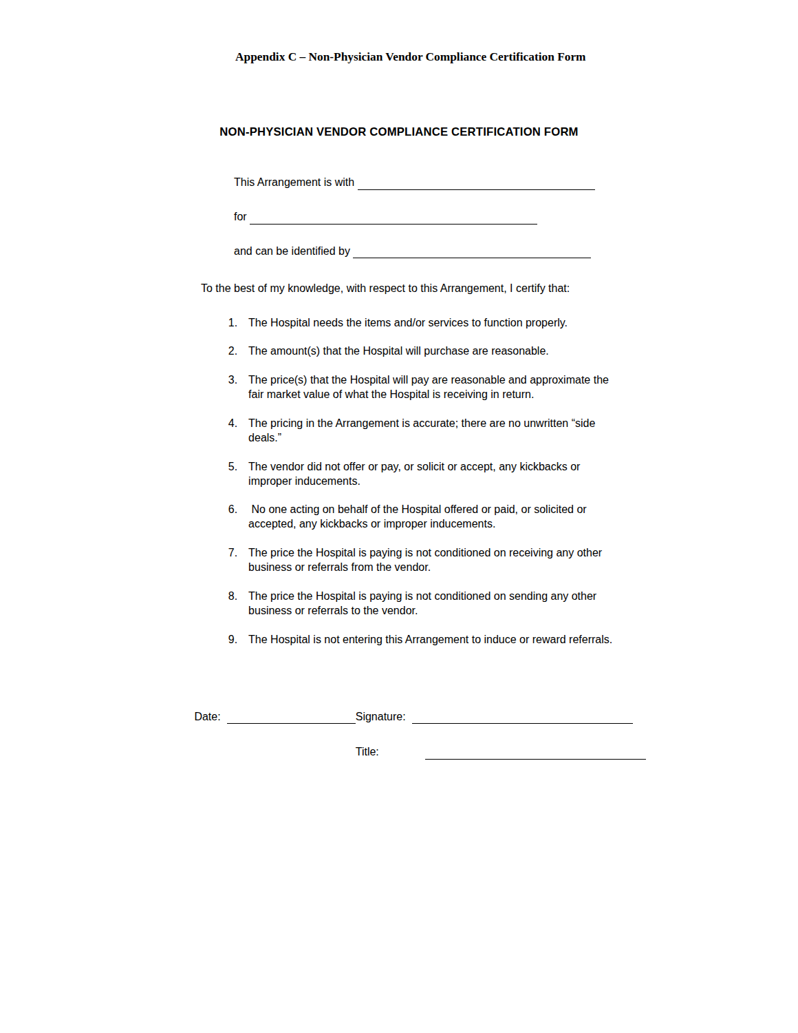Appendix C – Non-Physician Vendor Compliance Certification Form
NON-PHYSICIAN VENDOR COMPLIANCE CERTIFICATION FORM
This Arrangement is with
for
and can be identified by
To the best of my knowledge, with respect to this Arrangement, I certify that:
The Hospital needs the items and/or services to function properly.
The amount(s) that the Hospital will purchase are reasonable.
The price(s) that the Hospital will pay are reasonable and approximate the fair market value of what the Hospital is receiving in return.
The pricing in the Arrangement is accurate; there are no unwritten “side deals.”
The vendor did not offer or pay, or solicit or accept, any kickbacks or improper inducements.
No one acting on behalf of the Hospital offered or paid, or solicited or accepted, any kickbacks or improper inducements.
The price the Hospital is paying is not conditioned on receiving any other business or referrals from the vendor.
The price the Hospital is paying is not conditioned on sending any other business or referrals to the vendor.
The Hospital is not entering this Arrangement to induce or reward referrals.
Date:
Signature:
Title: